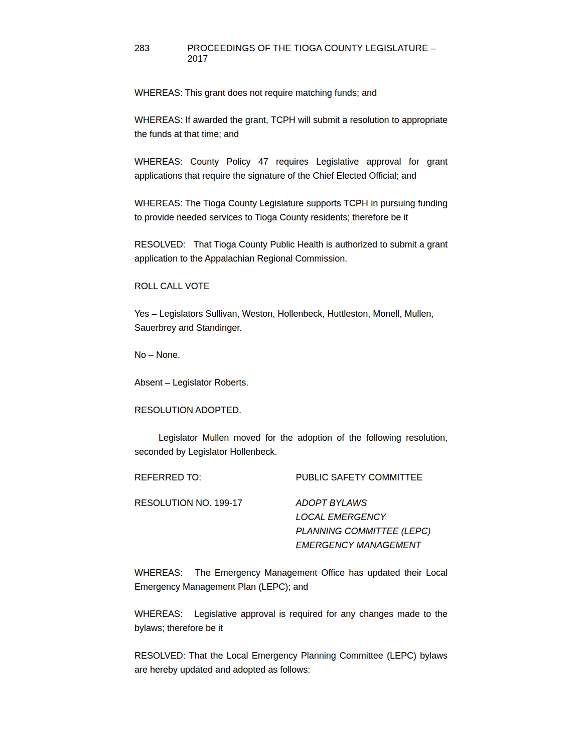283
PROCEEDINGS OF THE TIOGA COUNTY LEGISLATURE – 2017
WHEREAS: This grant does not require matching funds; and
WHEREAS: If awarded the grant, TCPH will submit a resolution to appropriate the funds at that time; and
WHEREAS: County Policy 47 requires Legislative approval for grant applications that require the signature of the Chief Elected Official; and
WHEREAS: The Tioga County Legislature supports TCPH in pursuing funding to provide needed services to Tioga County residents; therefore be it
RESOLVED: That Tioga County Public Health is authorized to submit a grant application to the Appalachian Regional Commission.
ROLL CALL VOTE
Yes – Legislators Sullivan, Weston, Hollenbeck, Huttleston, Monell, Mullen, Sauerbrey and Standinger.
No – None.
Absent – Legislator Roberts.
RESOLUTION ADOPTED.
Legislator Mullen moved for the adoption of the following resolution, seconded by Legislator Hollenbeck.
REFERRED TO:
PUBLIC SAFETY COMMITTEE
RESOLUTION NO. 199-17
ADOPT BYLAWS
LOCAL EMERGENCY
PLANNING COMMITTEE (LEPC)
EMERGENCY MANAGEMENT
WHEREAS: The Emergency Management Office has updated their Local Emergency Management Plan (LEPC); and
WHEREAS: Legislative approval is required for any changes made to the bylaws; therefore be it
RESOLVED: That the Local Emergency Planning Committee (LEPC) bylaws are hereby updated and adopted as follows: